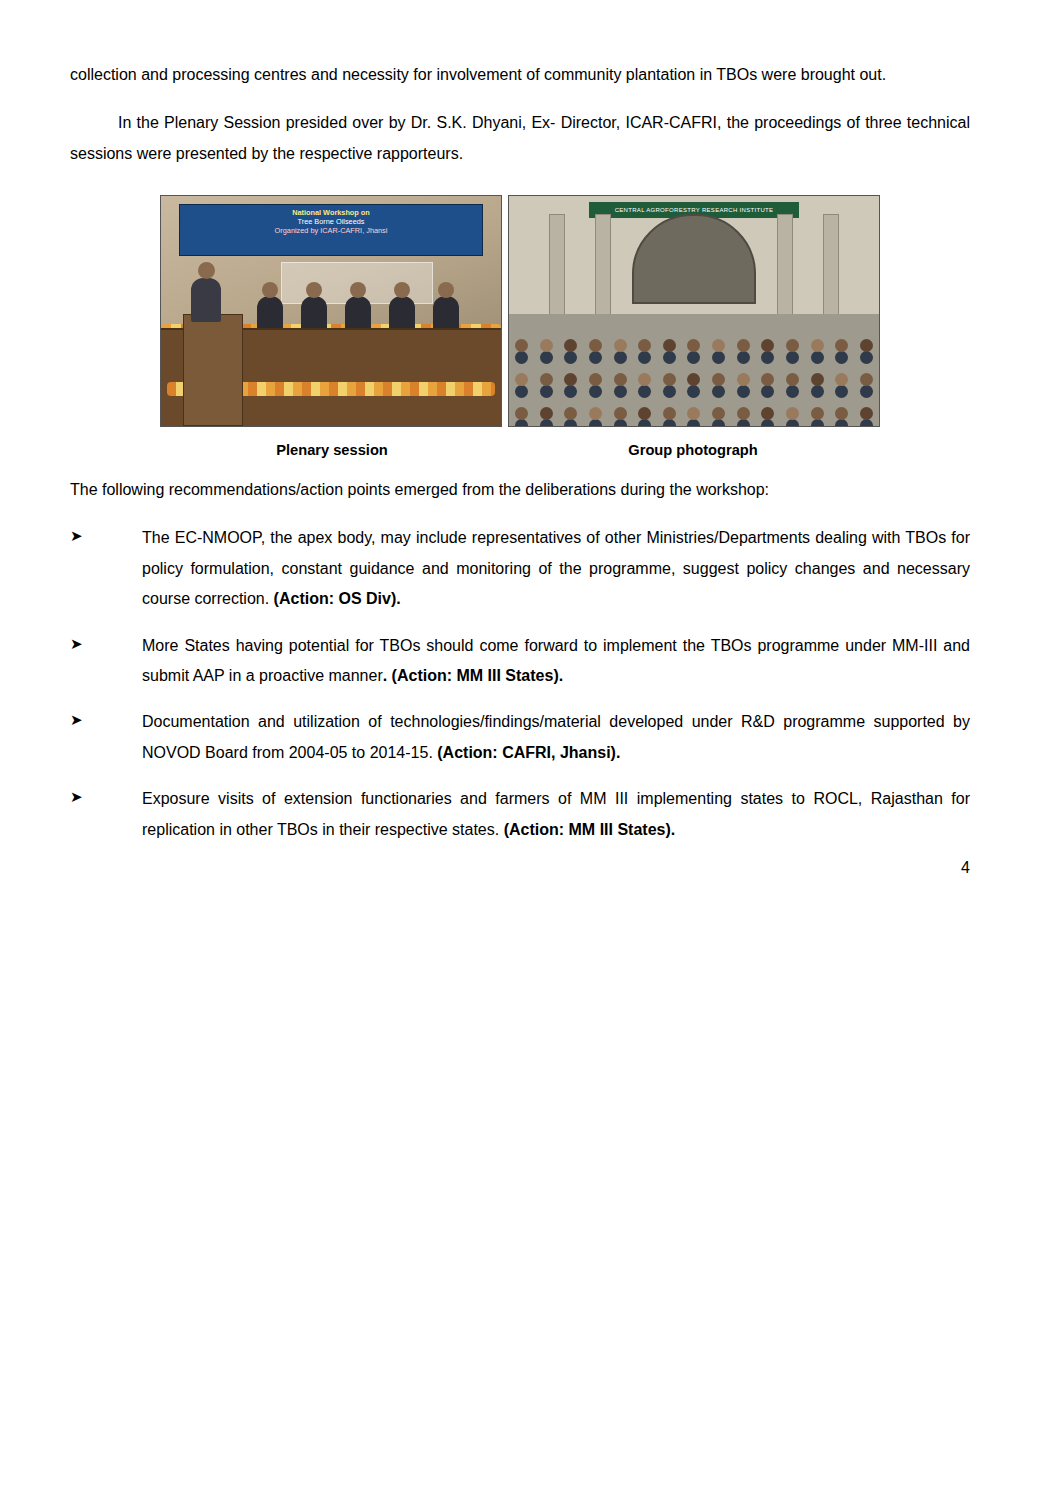collection and processing centres and necessity for involvement of community plantation in TBOs were brought out.
In the Plenary Session presided over by Dr. S.K. Dhyani, Ex- Director, ICAR-CAFRI, the proceedings of three technical sessions were presented by the respective rapporteurs.
National Workshop on
Tree Borne Oilseeds
Organized by ICAR-CAFRI, Jhansi
CENTRAL AGROFORESTRY RESEARCH INSTITUTE
Plenary session
Group photograph
The following recommendations/action points emerged from the deliberations during the workshop:
The EC-NMOOP, the apex body, may include representatives of other Ministries/Departments dealing with TBOs for policy formulation, constant guidance and monitoring of the programme, suggest policy changes and necessary course correction. (Action: OS Div).
More States having potential for TBOs should come forward to implement the TBOs programme under MM-III and submit AAP in a proactive manner. (Action: MM III States).
Documentation and utilization of technologies/findings/material developed under R&D programme supported by NOVOD Board from 2004-05 to 2014-15. (Action: CAFRI, Jhansi).
Exposure visits of extension functionaries and farmers of MM III implementing states to ROCL, Rajasthan for replication in other TBOs in their respective states. (Action: MM III States).
4